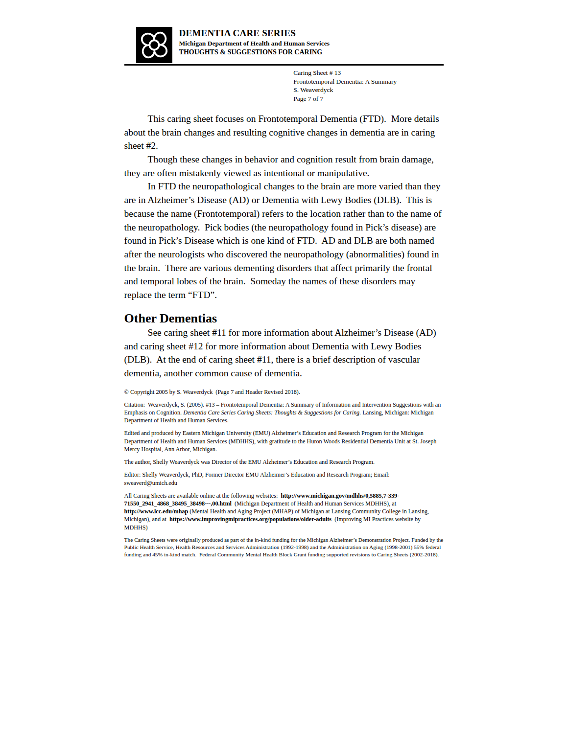DEMENTIA CARE SERIES
Michigan Department of Health and Human Services
THOUGHTS & SUGGESTIONS FOR CARING
Caring Sheet # 13
Frontotemporal Dementia: A Summary
S. Weaverdyck
Page 7 of 7
This caring sheet focuses on Frontotemporal Dementia (FTD). More details about the brain changes and resulting cognitive changes in dementia are in caring sheet #2.
Though these changes in behavior and cognition result from brain damage, they are often mistakenly viewed as intentional or manipulative.
In FTD the neuropathological changes to the brain are more varied than they are in Alzheimer’s Disease (AD) or Dementia with Lewy Bodies (DLB). This is because the name (Frontotemporal) refers to the location rather than to the name of the neuropathology. Pick bodies (the neuropathology found in Pick’s disease) are found in Pick’s Disease which is one kind of FTD. AD and DLB are both named after the neurologists who discovered the neuropathology (abnormalities) found in the brain. There are various dementing disorders that affect primarily the frontal and temporal lobes of the brain. Someday the names of these disorders may replace the term “FTD”.
Other Dementias
See caring sheet #11 for more information about Alzheimer’s Disease (AD) and caring sheet #12 for more information about Dementia with Lewy Bodies (DLB). At the end of caring sheet #11, there is a brief description of vascular dementia, another common cause of dementia.
© Copyright 2005 by S. Weaverdyck (Page 7 and Header Revised 2018).
Citation: Weaverdyck, S. (2005). #13 – Frontotemporal Dementia: A Summary of Information and Intervention Suggestions with an Emphasis on Cognition. Dementia Care Series Caring Sheets: Thoughts & Suggestions for Caring. Lansing, Michigan: Michigan Department of Health and Human Services.
Edited and produced by Eastern Michigan University (EMU) Alzheimer’s Education and Research Program for the Michigan Department of Health and Human Services (MDHHS), with gratitude to the Huron Woods Residential Dementia Unit at St. Joseph Mercy Hospital, Ann Arbor, Michigan.
The author, Shelly Weaverdyck was Director of the EMU Alzheimer’s Education and Research Program.
Editor: Shelly Weaverdyck, PhD, Former Director EMU Alzheimer’s Education and Research Program; Email: sweaverd@umich.edu
All Caring Sheets are available online at the following websites: http://www.michigan.gov/mdhhs/0,5885,7-339-71550_2941_4868_38495_38498---,00.html (Michigan Department of Health and Human Services MDHHS), at http://www.lcc.edu/mhap (Mental Health and Aging Project (MHAP) of Michigan at Lansing Community College in Lansing, Michigan), and at https://www.improvingmipractices.org/populations/older-adults (Improving MI Practices website by MDHHS)
The Caring Sheets were originally produced as part of the in-kind funding for the Michigan Alzheimer’s Demonstration Project. Funded by the Public Health Service, Health Resources and Services Administration (1992-1998) and the Administration on Aging (1998-2001) 55% federal funding and 45% in-kind match. Federal Community Mental Health Block Grant funding supported revisions to Caring Sheets (2002-2018).